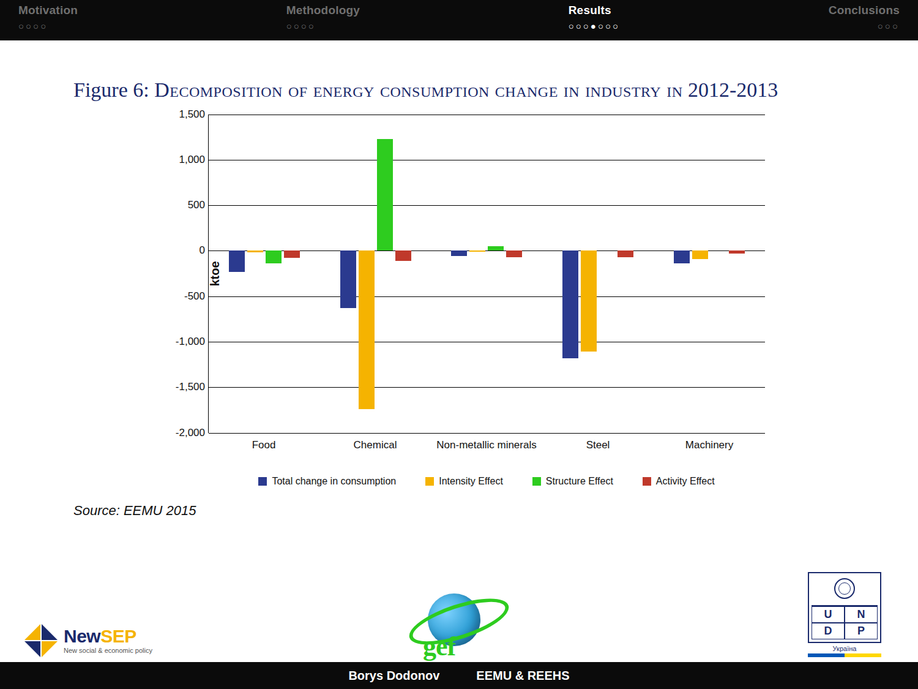Motivation
○○○○
Methodology
○○○○
Results
○○○●○○○
Conclusions
○○○
Figure 6: Decomposition of energy consumption change in industry in 2012-2013
ktoe
1,500
1,000
500
0
-500
-1,000
-1,500
-2,000
Food
Chemical
Non-metallic minerals
Steel
Machinery
Total change in consumption
Intensity Effect
Structure Effect
Activity Effect
Source: EEMU 2015
NewSEP
New social & economic policy
gef
UN DP
Україна
Borys Dodonov EEMU & REEHS